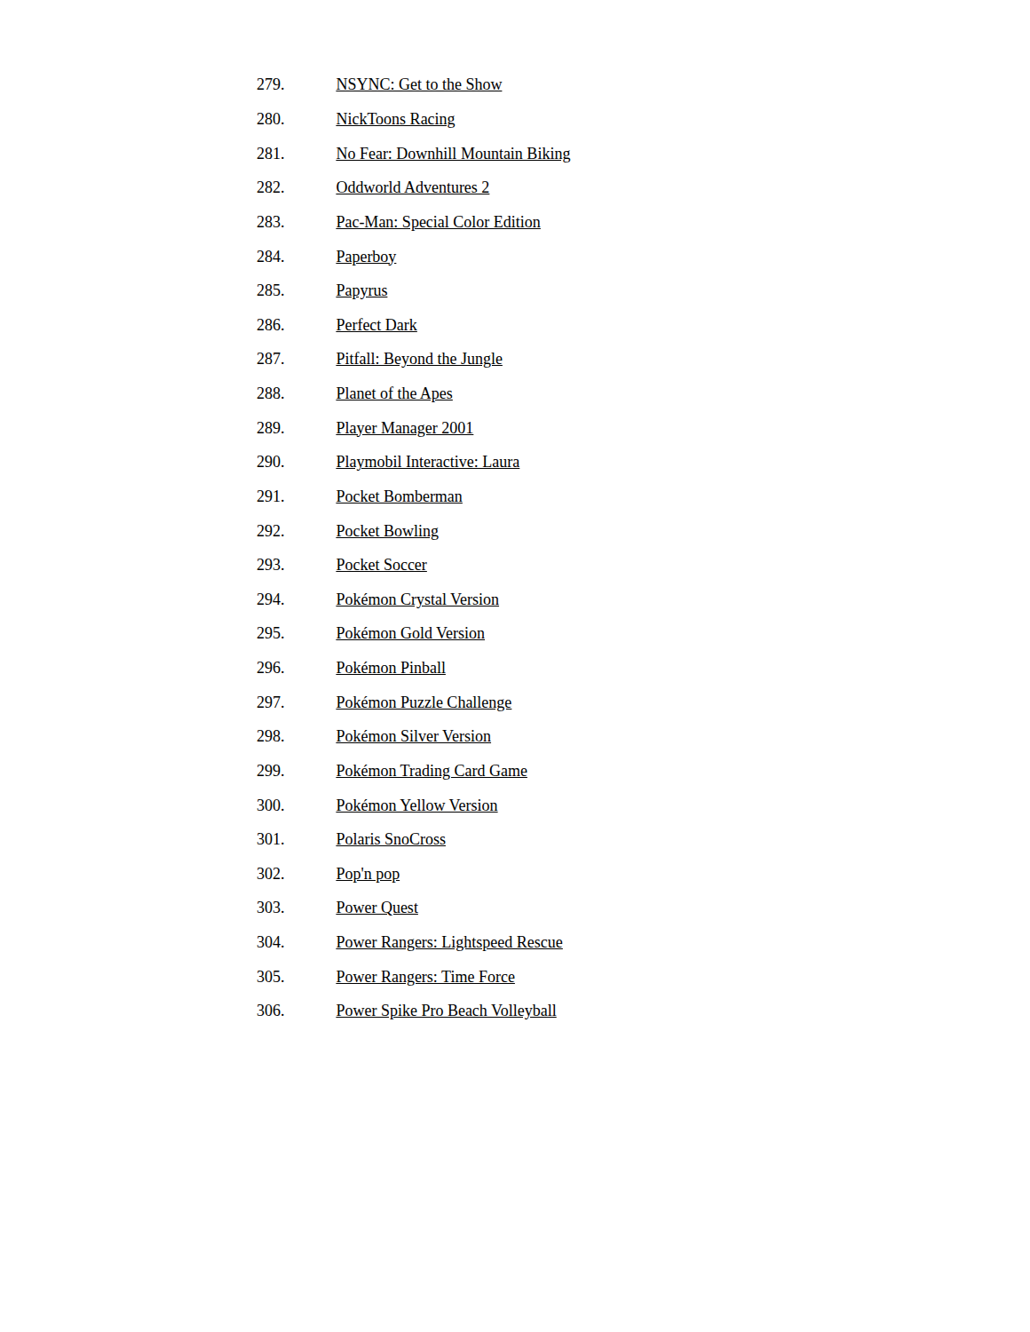NSYNC: Get to the Show
NickToons Racing
No Fear: Downhill Mountain Biking
Oddworld Adventures 2
Pac-Man: Special Color Edition
Paperboy
Papyrus
Perfect Dark
Pitfall: Beyond the Jungle
Planet of the Apes
Player Manager 2001
Playmobil Interactive: Laura
Pocket Bomberman
Pocket Bowling
Pocket Soccer
Pokémon Crystal Version
Pokémon Gold Version
Pokémon Pinball
Pokémon Puzzle Challenge
Pokémon Silver Version
Pokémon Trading Card Game
Pokémon Yellow Version
Polaris SnoCross
Pop'n pop
Power Quest
Power Rangers: Lightspeed Rescue
Power Rangers: Time Force
Power Spike Pro Beach Volleyball